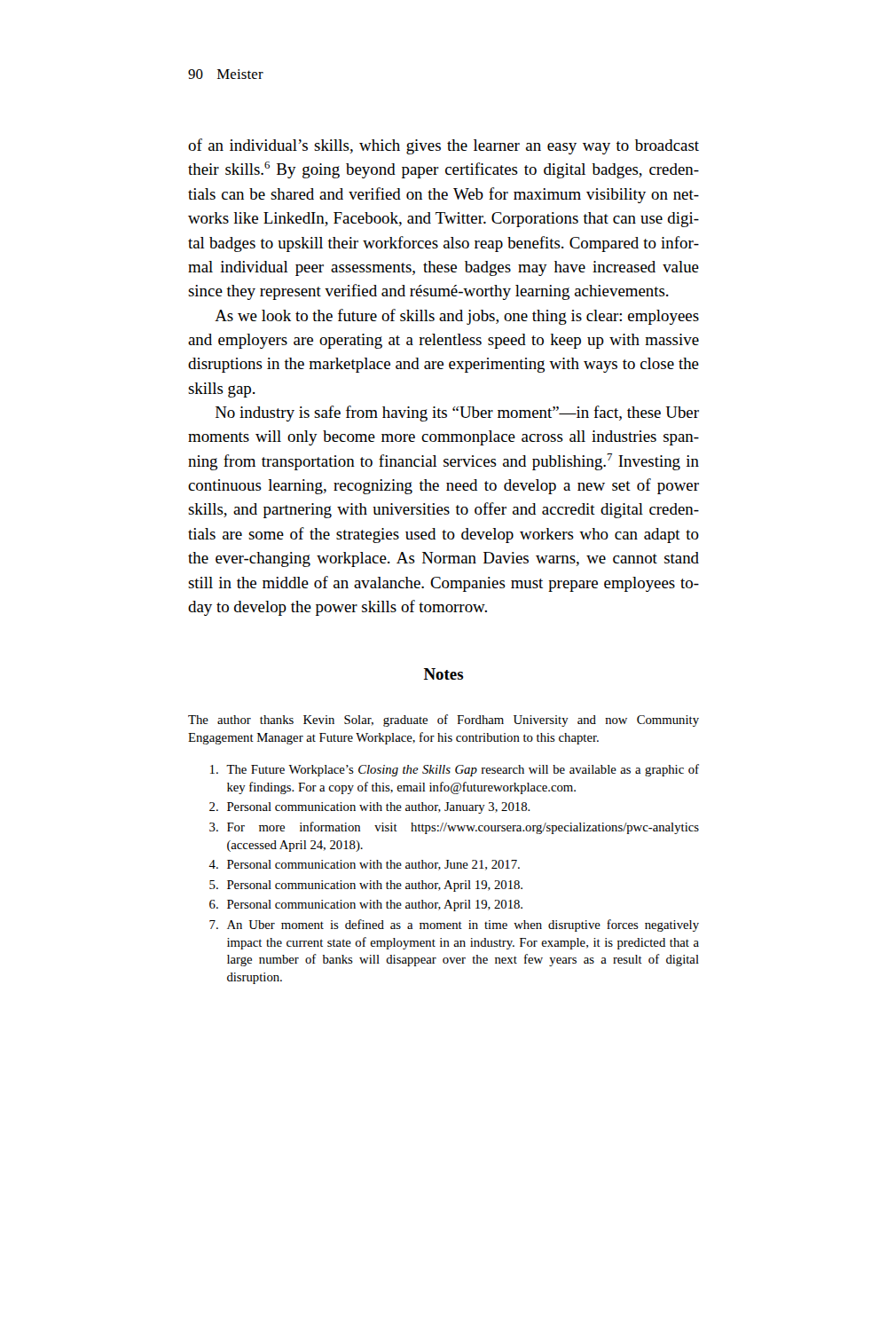90 Meister
of an individual’s skills, which gives the learner an easy way to broadcast their skills.6 By going beyond paper certificates to digital badges, credentials can be shared and verified on the Web for maximum visibility on networks like LinkedIn, Facebook, and Twitter. Corporations that can use digital badges to upskill their workforces also reap benefits. Compared to informal individual peer assessments, these badges may have increased value since they represent verified and résumé-worthy learning achievements.
As we look to the future of skills and jobs, one thing is clear: employees and employers are operating at a relentless speed to keep up with massive disruptions in the marketplace and are experimenting with ways to close the skills gap.
No industry is safe from having its “Uber moment”—in fact, these Uber moments will only become more commonplace across all industries spanning from transportation to financial services and publishing.7 Investing in continuous learning, recognizing the need to develop a new set of power skills, and partnering with universities to offer and accredit digital credentials are some of the strategies used to develop workers who can adapt to the ever-changing workplace. As Norman Davies warns, we cannot stand still in the middle of an avalanche. Companies must prepare employees today to develop the power skills of tomorrow.
Notes
The author thanks Kevin Solar, graduate of Fordham University and now Community Engagement Manager at Future Workplace, for his contribution to this chapter.
The Future Workplace’s Closing the Skills Gap research will be available as a graphic of key findings. For a copy of this, email info@futureworkplace.com.
Personal communication with the author, January 3, 2018.
For more information visit https://www.coursera.org/specializations/pwc-analytics (accessed April 24, 2018).
Personal communication with the author, June 21, 2017.
Personal communication with the author, April 19, 2018.
Personal communication with the author, April 19, 2018.
An Uber moment is defined as a moment in time when disruptive forces negatively impact the current state of employment in an industry. For example, it is predicted that a large number of banks will disappear over the next few years as a result of digital disruption.